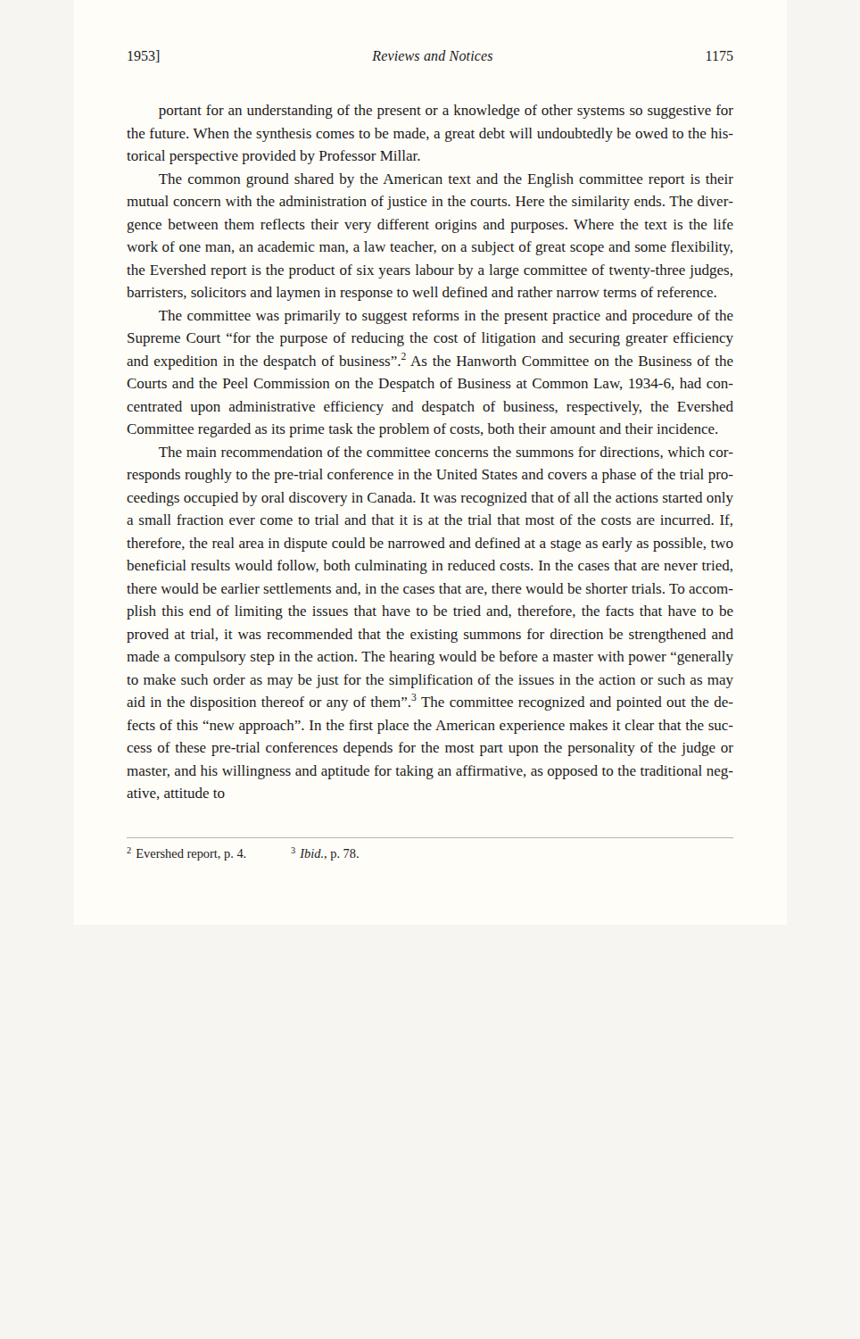1953] Reviews and Notices 1175
portant for an understanding of the present or a knowledge of other systems so suggestive for the future. When the synthesis comes to be made, a great debt will undoubtedly be owed to the historical perspective provided by Professor Millar.
The common ground shared by the American text and the English committee report is their mutual concern with the administration of justice in the courts. Here the similarity ends. The divergence between them reflects their very different origins and purposes. Where the text is the life work of one man, an academic man, a law teacher, on a subject of great scope and some flexibility, the Evershed report is the product of six years labour by a large committee of twenty-three judges, barristers, solicitors and laymen in response to well defined and rather narrow terms of reference.
The committee was primarily to suggest reforms in the present practice and procedure of the Supreme Court “for the purpose of reducing the cost of litigation and securing greater efficiency and expedition in the despatch of business”.2 As the Hanworth Committee on the Business of the Courts and the Peel Commission on the Despatch of Business at Common Law, 1934-6, had concentrated upon administrative efficiency and despatch of business, respectively, the Evershed Committee regarded as its prime task the problem of costs, both their amount and their incidence.
The main recommendation of the committee concerns the summons for directions, which corresponds roughly to the pre-trial conference in the United States and covers a phase of the trial proceedings occupied by oral discovery in Canada. It was recognized that of all the actions started only a small fraction ever come to trial and that it is at the trial that most of the costs are incurred. If, therefore, the real area in dispute could be narrowed and defined at a stage as early as possible, two beneficial results would follow, both culminating in reduced costs. In the cases that are never tried, there would be earlier settlements and, in the cases that are, there would be shorter trials. To accomplish this end of limiting the issues that have to be tried and, therefore, the facts that have to be proved at trial, it was recommended that the existing summons for direction be strengthened and made a compulsory step in the action. The hearing would be before a master with power “generally to make such order as may be just for the simplification of the issues in the action or such as may aid in the disposition thereof or any of them”.3 The committee recognized and pointed out the defects of this “new approach”. In the first place the American experience makes it clear that the success of these pre-trial conferences depends for the most part upon the personality of the judge or master, and his willingness and aptitude for taking an affirmative, as opposed to the traditional negative, attitude to
2 Evershed report, p. 4.
3 Ibid., p. 78.